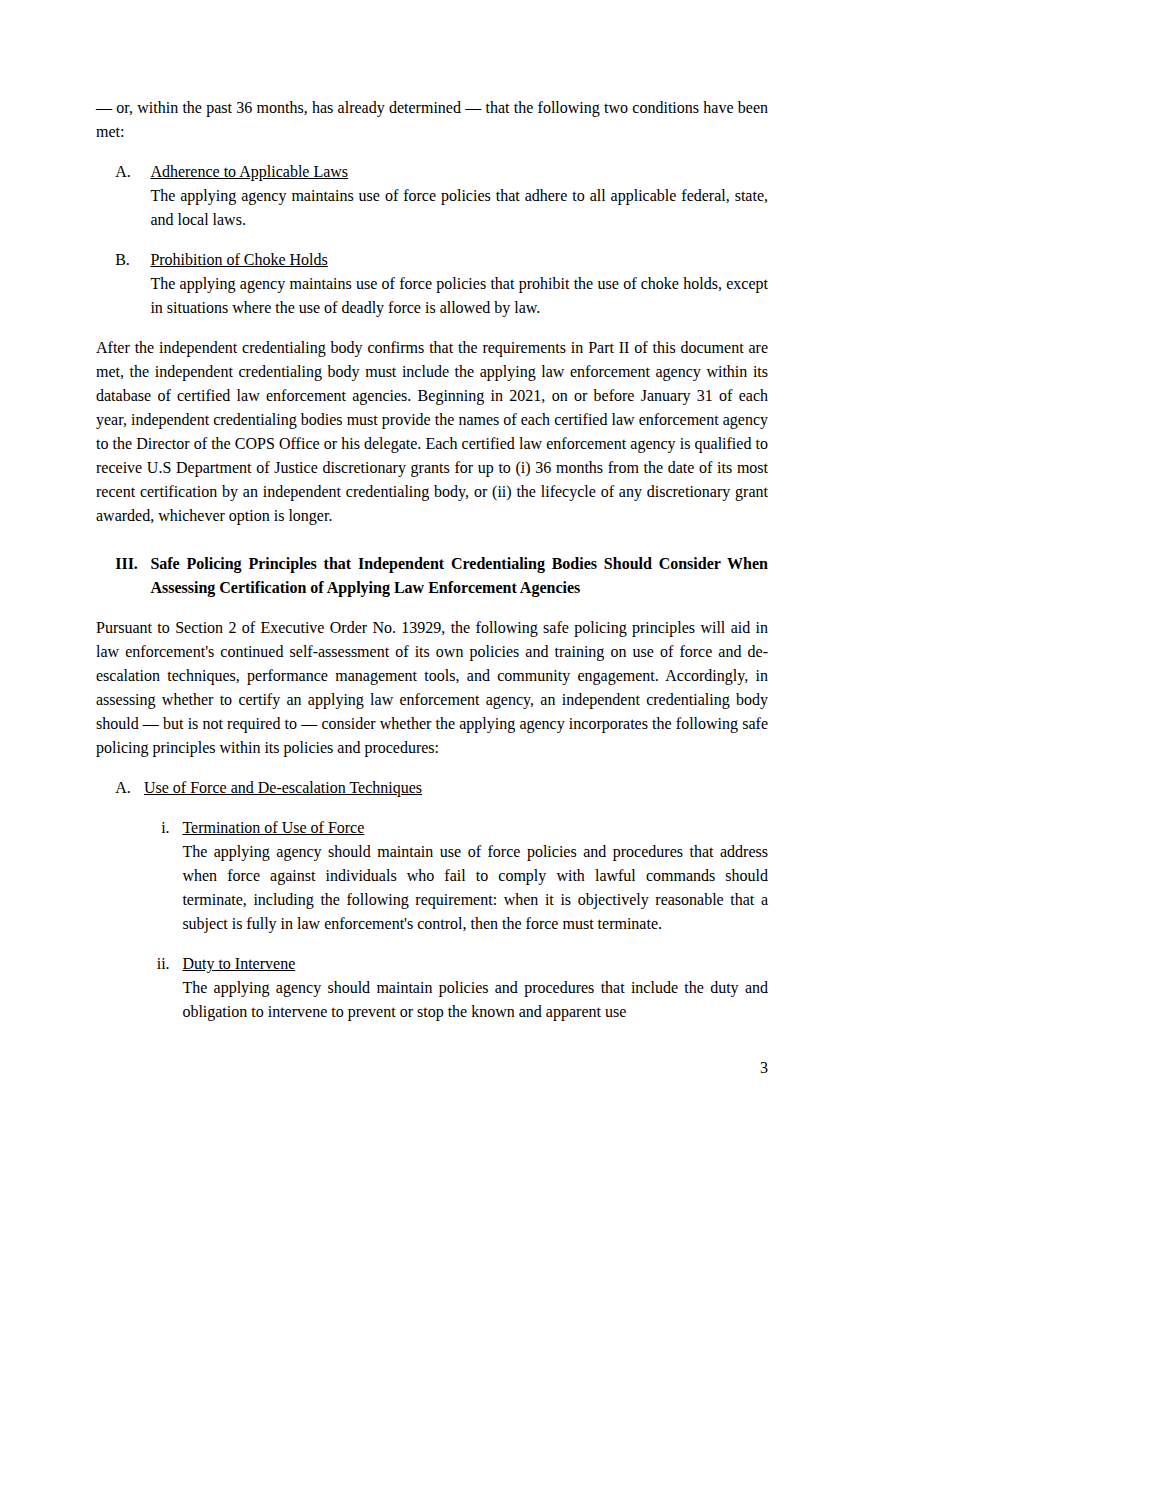— or, within the past 36 months, has already determined — that the following two conditions have been met:
A.
Adherence to Applicable Laws
The applying agency maintains use of force policies that adhere to all applicable federal, state, and local laws.
B.
Prohibition of Choke Holds
The applying agency maintains use of force policies that prohibit the use of choke holds, except in situations where the use of deadly force is allowed by law.
After the independent credentialing body confirms that the requirements in Part II of this document are met, the independent credentialing body must include the applying law enforcement agency within its database of certified law enforcement agencies. Beginning in 2021, on or before January 31 of each year, independent credentialing bodies must provide the names of each certified law enforcement agency to the Director of the COPS Office or his delegate. Each certified law enforcement agency is qualified to receive U.S Department of Justice discretionary grants for up to (i) 36 months from the date of its most recent certification by an independent credentialing body, or (ii) the lifecycle of any discretionary grant awarded, whichever option is longer.
III.
Safe Policing Principles that Independent Credentialing Bodies Should Consider When Assessing Certification of Applying Law Enforcement Agencies
Pursuant to Section 2 of Executive Order No. 13929, the following safe policing principles will aid in law enforcement's continued self-assessment of its own policies and training on use of force and de-escalation techniques, performance management tools, and community engagement. Accordingly, in assessing whether to certify an applying law enforcement agency, an independent credentialing body should — but is not required to — consider whether the applying agency incorporates the following safe policing principles within its policies and procedures:
A.
Use of Force and De-escalation Techniques
i.
Termination of Use of Force
The applying agency should maintain use of force policies and procedures that address when force against individuals who fail to comply with lawful commands should terminate, including the following requirement: when it is objectively reasonable that a subject is fully in law enforcement's control, then the force must terminate.
ii.
Duty to Intervene
The applying agency should maintain policies and procedures that include the duty and obligation to intervene to prevent or stop the known and apparent use
3